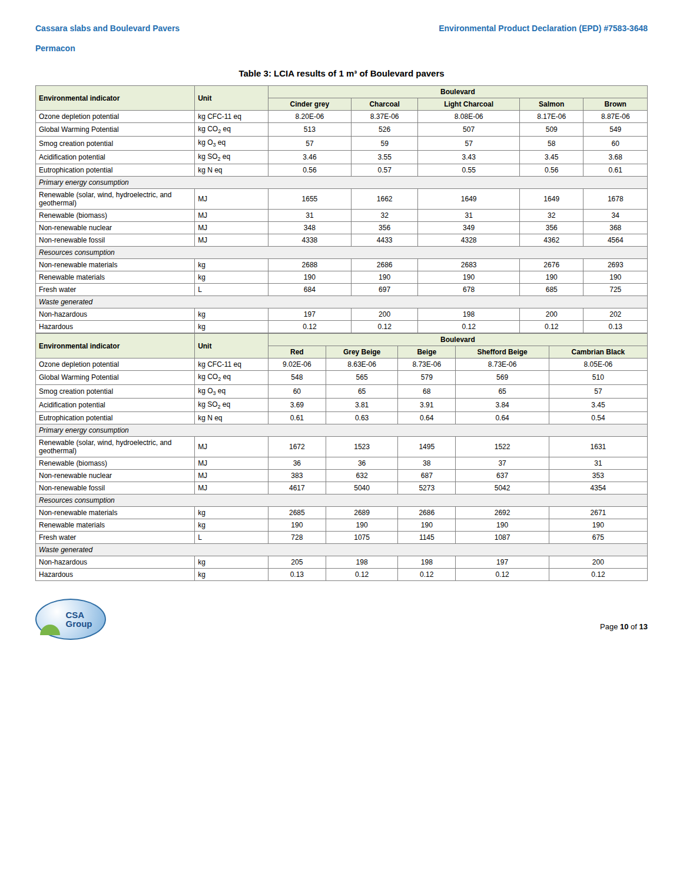Cassara slabs and Boulevard Pavers
Environmental Product Declaration (EPD) #7583-3648
Permacon
Table 3: LCIA results of 1 m³ of Boulevard pavers
| Environmental indicator | Unit | Boulevard |
| --- | --- | --- |
| Cinder grey | Charcoal | Light Charcoal | Salmon | Brown |
| Ozone depletion potential | kg CFC-11 eq | 8.20E-06 | 8.37E-06 | 8.08E-06 | 8.17E-06 | 8.87E-06 |
| Global Warming Potential | kg CO 2 eq | 513 | 526 | 507 | 509 | 549 |
| Smog creation potential | kg O 3 eq | 57 | 59 | 57 | 58 | 60 |
| Acidification potential | kg SO 2 eq | 3.46 | 3.55 | 3.43 | 3.45 | 3.68 |
| Eutrophication potential | kg N eq | 0.56 | 0.57 | 0.55 | 0.56 | 0.61 |
| Primary energy consumption |
| Renewable (solar, wind, hydroelectric, and geothermal) | MJ | 1655 | 1662 | 1649 | 1649 | 1678 |
| Renewable (biomass) | MJ | 31 | 32 | 31 | 32 | 34 |
| Non-renewable nuclear | MJ | 348 | 356 | 349 | 356 | 368 |
| Non-renewable fossil | MJ | 4338 | 4433 | 4328 | 4362 | 4564 |
| Resources consumption |
| Non-renewable materials | kg | 2688 | 2686 | 2683 | 2676 | 2693 |
| Renewable materials | kg | 190 | 190 | 190 | 190 | 190 |
| Fresh water | L | 684 | 697 | 678 | 685 | 725 |
| Waste generated |
| Non-hazardous | kg | 197 | 200 | 198 | 200 | 202 |
| Hazardous | kg | 0.12 | 0.12 | 0.12 | 0.12 | 0.13 |
| Environmental indicator | Unit | Boulevard |
| --- | --- | --- |
| Red | Grey Beige | Beige | Shefford Beige | Cambrian Black |
| Ozone depletion potential | kg CFC-11 eq | 9.02E-06 | 8.63E-06 | 8.73E-06 | 8.73E-06 | 8.05E-06 |
| Global Warming Potential | kg CO 2 eq | 548 | 565 | 579 | 569 | 510 |
| Smog creation potential | kg O 3 eq | 60 | 65 | 68 | 65 | 57 |
| Acidification potential | kg SO 2 eq | 3.69 | 3.81 | 3.91 | 3.84 | 3.45 |
| Eutrophication potential | kg N eq | 0.61 | 0.63 | 0.64 | 0.64 | 0.54 |
| Primary energy consumption |
| Renewable (solar, wind, hydroelectric, and geothermal) | MJ | 1672 | 1523 | 1495 | 1522 | 1631 |
| Renewable (biomass) | MJ | 36 | 36 | 38 | 37 | 31 |
| Non-renewable nuclear | MJ | 383 | 632 | 687 | 637 | 353 |
| Non-renewable fossil | MJ | 4617 | 5040 | 5273 | 5042 | 4354 |
| Resources consumption |
| Non-renewable materials | kg | 2685 | 2689 | 2686 | 2692 | 2671 |
| Renewable materials | kg | 190 | 190 | 190 | 190 | 190 |
| Fresh water | L | 728 | 1075 | 1145 | 1087 | 675 |
| Waste generated |
| Non-hazardous | kg | 205 | 198 | 198 | 197 | 200 |
| Hazardous | kg | 0.13 | 0.12 | 0.12 | 0.12 | 0.12 |
CSAGroup
Page 10 of 13